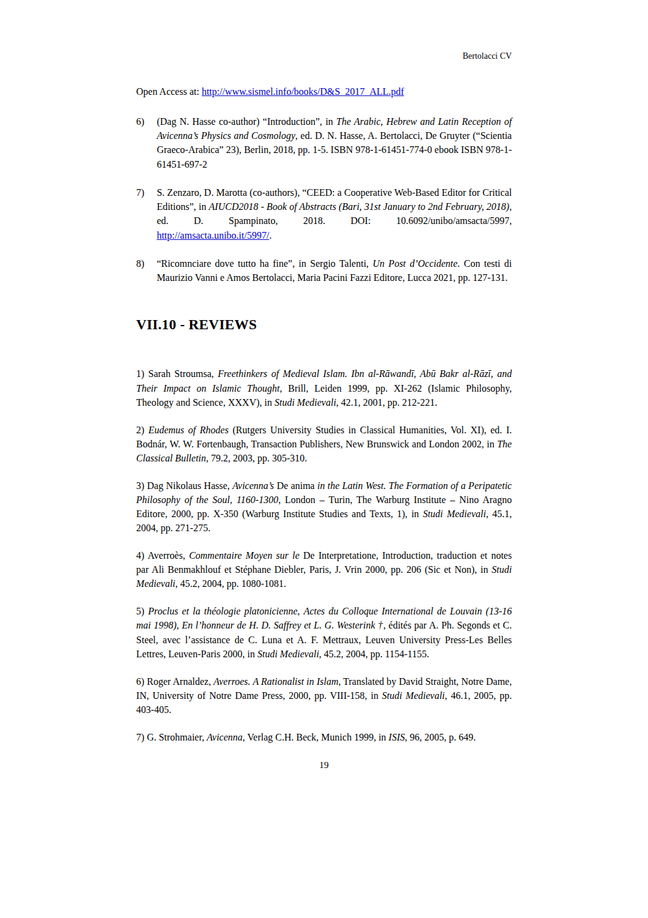Bertolacci CV
Open Access at: http://www.sismel.info/books/D&S_2017_ALL.pdf
6) (Dag N. Hasse co-author) “Introduction”, in The Arabic, Hebrew and Latin Reception of Avicenna’s Physics and Cosmology, ed. D. N. Hasse, A. Bertolacci, De Gruyter (“Scientia Graeco-Arabica” 23), Berlin, 2018, pp. 1-5. ISBN 978-1-61451-774-0 ebook ISBN 978-1-61451-697-2
7) S. Zenzaro, D. Marotta (co-authors), “CEED: a Cooperative Web-Based Editor for Critical Editions”, in AIUCD2018 - Book of Abstracts (Bari, 31st January to 2nd February, 2018), ed. D. Spampinato, 2018. DOI: 10.6092/unibo/amsacta/5997, http://amsacta.unibo.it/5997/.
8) “Ricomnciare dove tutto ha fine”, in Sergio Talenti, Un Post d’Occidente. Con testi di Maurizio Vanni e Amos Bertolacci, Maria Pacini Fazzi Editore, Lucca 2021, pp. 127-131.
VII.10 - REVIEWS
1) Sarah Stroumsa, Freethinkers of Medieval Islam. Ibn al-Rāwandī, Abū Bakr al-Rāzī, and Their Impact on Islamic Thought, Brill, Leiden 1999, pp. XI-262 (Islamic Philosophy, Theology and Science, XXXV), in Studi Medievali, 42.1, 2001, pp. 212-221.
2) Eudemus of Rhodes (Rutgers University Studies in Classical Humanities, Vol. XI), ed. I. Bodnár, W. W. Fortenbaugh, Transaction Publishers, New Brunswick and London 2002, in The Classical Bulletin, 79.2, 2003, pp. 305-310.
3) Dag Nikolaus Hasse, Avicenna’s De anima in the Latin West. The Formation of a Peripatetic Philosophy of the Soul, 1160-1300, London – Turin, The Warburg Institute – Nino Aragno Editore, 2000, pp. X-350 (Warburg Institute Studies and Texts, 1), in Studi Medievali, 45.1, 2004, pp. 271-275.
4) Averroès, Commentaire Moyen sur le De Interpretatione, Introduction, traduction et notes par Ali Benmakhlouf et Stéphane Diebler, Paris, J. Vrin 2000, pp. 206 (Sic et Non), in Studi Medievali, 45.2, 2004, pp. 1080-1081.
5) Proclus et la théologie platonicienne, Actes du Colloque International de Louvain (13-16 mai 1998), En l’honneur de H. D. Saffrey et L. G. Westerink †, édités par A. Ph. Segonds et C. Steel, avec l’assistance de C. Luna et A. F. Mettraux, Leuven University Press-Les Belles Lettres, Leuven-Paris 2000, in Studi Medievali, 45.2, 2004, pp. 1154-1155.
6) Roger Arnaldez, Averroes. A Rationalist in Islam, Translated by David Straight, Notre Dame, IN, University of Notre Dame Press, 2000, pp. VIII-158, in Studi Medievali, 46.1, 2005, pp. 403-405.
7) G. Strohmaier, Avicenna, Verlag C.H. Beck, Munich 1999, in ISIS, 96, 2005, p. 649.
19